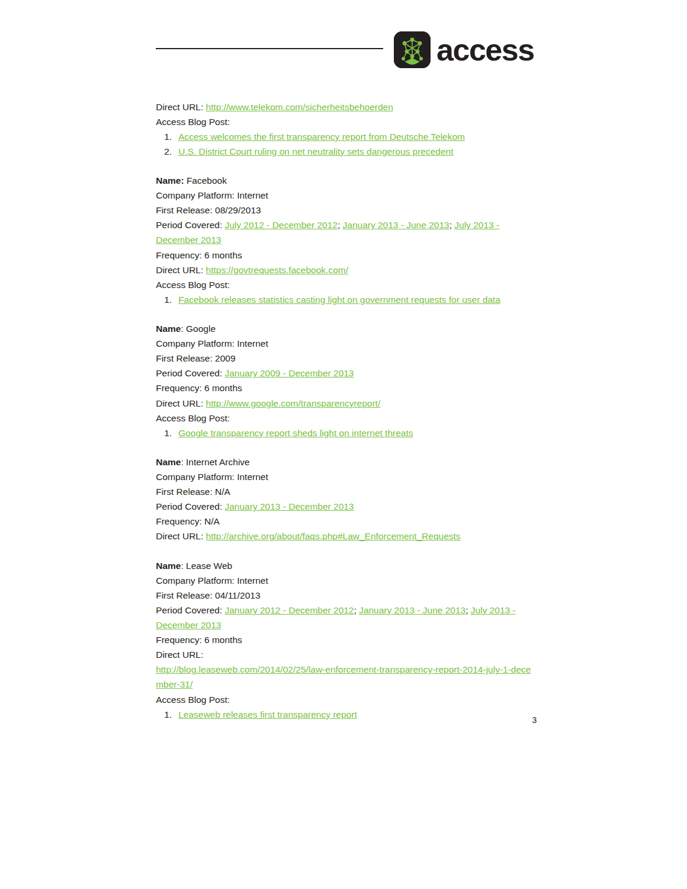access
Direct URL: http://www.telekom.com/sicherheitsbehoerden
Access Blog Post:
Access welcomes the first transparency report from Deutsche Telekom
U.S. District Court ruling on net neutrality sets dangerous precedent
Name: Facebook
Company Platform: Internet
First Release: 08/29/2013
Period Covered: July 2012 - December 2012; January 2013 - June 2013; July 2013 - December 2013
Frequency: 6 months
Direct URL: https://govtrequests.facebook.com/
Access Blog Post:
Facebook releases statistics casting light on government requests for user data
Name: Google
Company Platform: Internet
First Release: 2009
Period Covered: January 2009 - December 2013
Frequency: 6 months
Direct URL: http://www.google.com/transparencyreport/
Access Blog Post:
Google transparency report sheds light on internet threats
Name: Internet Archive
Company Platform: Internet
First Release: N/A
Period Covered: January 2013 - December 2013
Frequency: N/A
Direct URL: http://archive.org/about/faqs.php#Law_Enforcement_Requests
Name: Lease Web
Company Platform: Internet
First Release: 04/11/2013
Period Covered: January 2012 - December 2012; January 2013 - June 2013; July 2013 - December 2013
Frequency: 6 months
Direct URL:
http://blog.leaseweb.com/2014/02/25/law-enforcement-transparency-report-2014-july-1-december-31/
Access Blog Post:
Leaseweb releases first transparency report
3